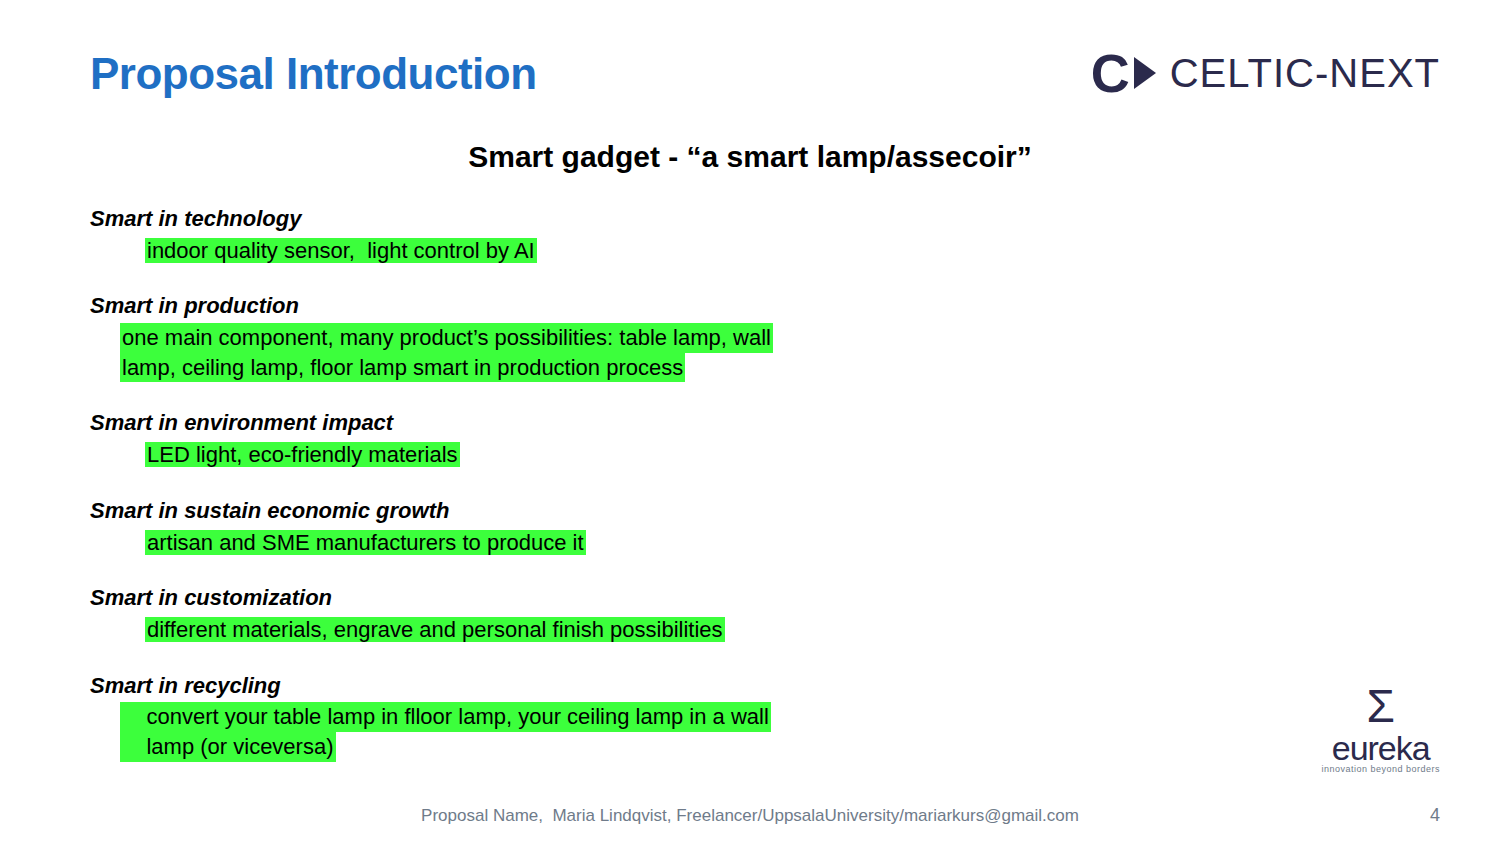Proposal Introduction
C
CELTIC-NEXT
Smart gadget - “a smart lamp/assecoir”
Smart in technology
indoor quality sensor, light control by AI
Smart in production
one main component, many product’s possibilities: table lamp, wall
lamp, ceiling lamp, floor lamp smart in production process
Smart in environment impact
LED light, eco-friendly materials
Smart in sustain economic growth
artisan and SME manufacturers to produce it
Smart in customization
different materials, engrave and personal finish possibilities
Smart in recycling
convert your table lamp in flloor lamp, your ceiling lamp in a wall
lamp (or viceversa)
Σ
eureka
innovation beyond borders
Proposal Name, Maria Lindqvist, Freelancer/UppsalaUniversity/mariarkurs@gmail.com
4